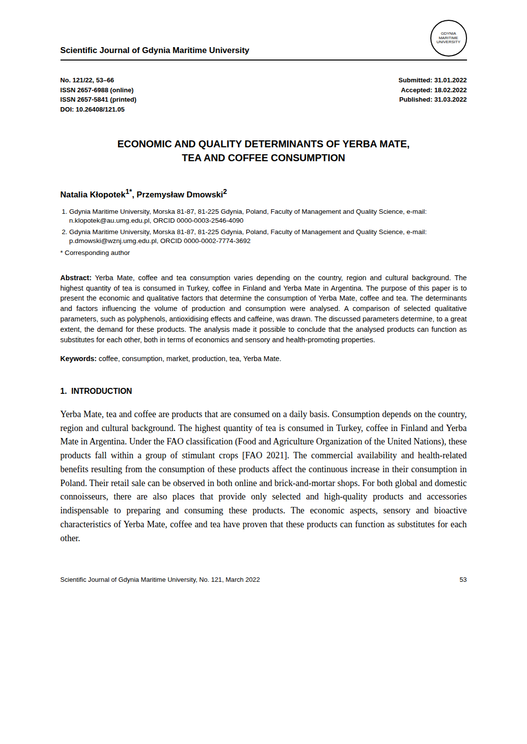Scientific Journal of Gdynia Maritime University
GDYNIA
MARITIME
UNIVERSITY
No. 121/22, 53–66
ISSN 2657-6988 (online)
ISSN 2657-5841 (printed)
DOI: 10.26408/121.05
Submitted: 31.01.2022
Accepted: 18.02.2022
Published: 31.03.2022
Economic and Quality Determinants of Yerba Mate,
Tea and Coffee Consumption
Natalia Kłopotek1*, Przemysław Dmowski2
Gdynia Maritime University, Morska 81-87, 81-225 Gdynia, Poland, Faculty of Management and Quality Science, e-mail: n.klopotek@au.umg.edu.pl, ORCID 0000-0003-2546-4090
Gdynia Maritime University, Morska 81-87, 81-225 Gdynia, Poland, Faculty of Management and Quality Science, e-mail: p.dmowski@wznj.umg.edu.pl, ORCID 0000-0002-7774-3692
* Corresponding author
Abstract: Yerba Mate, coffee and tea consumption varies depending on the country, region and cultural background. The highest quantity of tea is consumed in Turkey, coffee in Finland and Yerba Mate in Argentina. The purpose of this paper is to present the economic and qualitative factors that determine the consumption of Yerba Mate, coffee and tea. The determinants and factors influencing the volume of production and consumption were analysed. A comparison of selected qualitative parameters, such as polyphenols, antioxidising effects and caffeine, was drawn. The discussed parameters determine, to a great extent, the demand for these products. The analysis made it possible to conclude that the analysed products can function as substitutes for each other, both in terms of economics and sensory and health-promoting properties.
Keywords: coffee, consumption, market, production, tea, Yerba Mate.
1. INTRODUCTION
Yerba Mate, tea and coffee are products that are consumed on a daily basis. Consumption depends on the country, region and cultural background. The highest quantity of tea is consumed in Turkey, coffee in Finland and Yerba Mate in Argentina. Under the FAO classification (Food and Agriculture Organization of the United Nations), these products fall within a group of stimulant crops [FAO 2021]. The commercial availability and health-related benefits resulting from the consumption of these products affect the continuous increase in their consumption in Poland. Their retail sale can be observed in both online and brick-and-mortar shops. For both global and domestic connoisseurs, there are also places that provide only selected and high-quality products and accessories indispensable to preparing and consuming these products. The economic aspects, sensory and bioactive characteristics of Yerba Mate, coffee and tea have proven that these products can function as substitutes for each other.
Scientific Journal of Gdynia Maritime University, No. 121, March 2022 53